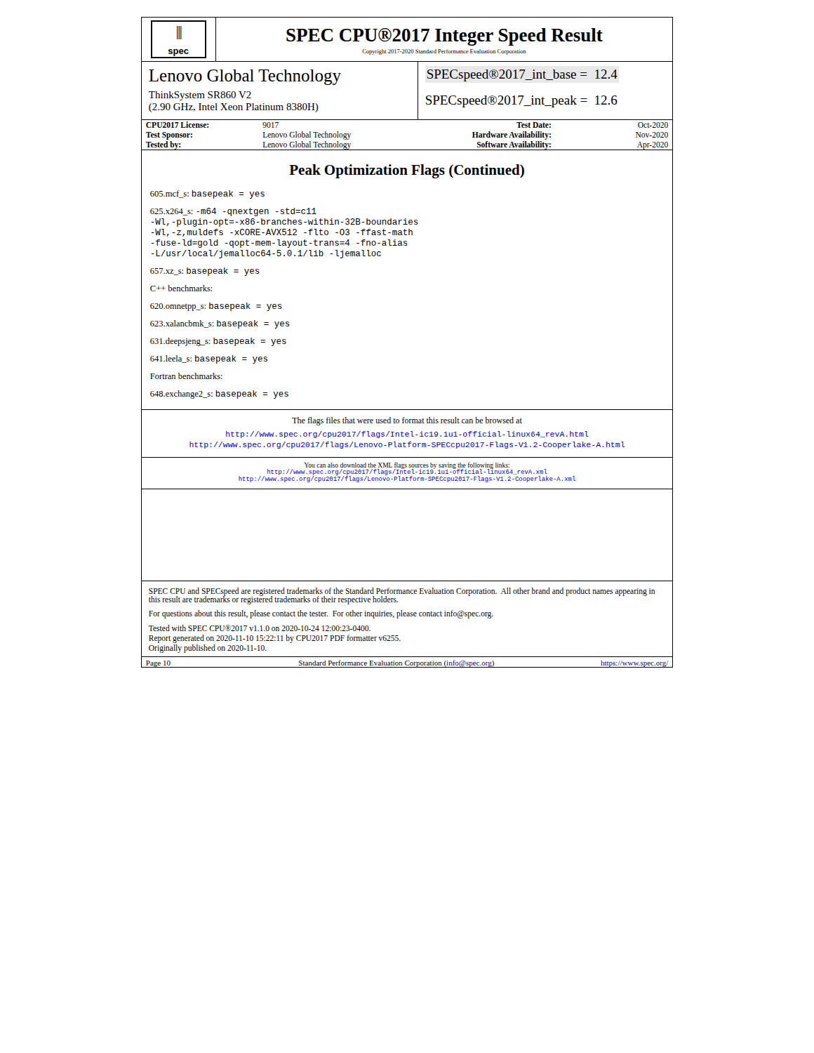|||
spec
SPEC CPU®2017 Integer Speed Result
Copyright 2017-2020 Standard Performance Evaluation Corporation
Lenovo Global Technology
ThinkSystem SR860 V2
(2.90 GHz, Intel Xeon Platinum 8380H)
SPECspeed®2017_int_base = 12.4
SPECspeed®2017_int_peak = 12.6
| CPU2017 License: | 9017 | Test Date: | Oct-2020 |
| Test Sponsor: | Lenovo Global Technology | Hardware Availability: | Nov-2020 |
| Tested by: | Lenovo Global Technology | Software Availability: | Apr-2020 |
Peak Optimization Flags (Continued)
605.mcf_s: basepeak = yes
625.x264_s: -m64 -qnextgen -std=c11
-Wl,-plugin-opt=-x86-branches-within-32B-boundaries
-Wl,-z,muldefs -xCORE-AVX512 -flto -O3 -ffast-math
-fuse-ld=gold -qopt-mem-layout-trans=4 -fno-alias
-L/usr/local/jemalloc64-5.0.1/lib -ljemalloc
657.xz_s: basepeak = yes
C++ benchmarks:
620.omnetpp_s: basepeak = yes
623.xalancbmk_s: basepeak = yes
631.deepsjeng_s: basepeak = yes
641.leela_s: basepeak = yes
Fortran benchmarks:
648.exchange2_s: basepeak = yes
The flags files that were used to format this result can be browsed at
http://www.spec.org/cpu2017/flags/Intel-ic19.1u1-official-linux64_revA.html
http://www.spec.org/cpu2017/flags/Lenovo-Platform-SPECcpu2017-Flags-V1.2-Cooperlake-A.html
You can also download the XML flags sources by saving the following links:
http://www.spec.org/cpu2017/flags/Intel-ic19.1u1-official-linux64_revA.xml http://www.spec.org/cpu2017/flags/Lenovo-Platform-SPECcpu2017-Flags-V1.2-Cooperlake-A.xml
SPEC CPU and SPECspeed are registered trademarks of the Standard Performance Evaluation Corporation. All other brand and product names appearing in this result are trademarks or registered trademarks of their respective holders.
For questions about this result, please contact the tester. For other inquiries, please contact info@spec.org.
Tested with SPEC CPU®2017 v1.1.0 on 2020-10-24 12:00:23-0400.
Report generated on 2020-11-10 15:22:11 by CPU2017 PDF formatter v6255.
Originally published on 2020-11-10.
Page 10
Standard Performance Evaluation Corporation (info@spec.org)
https://www.spec.org/